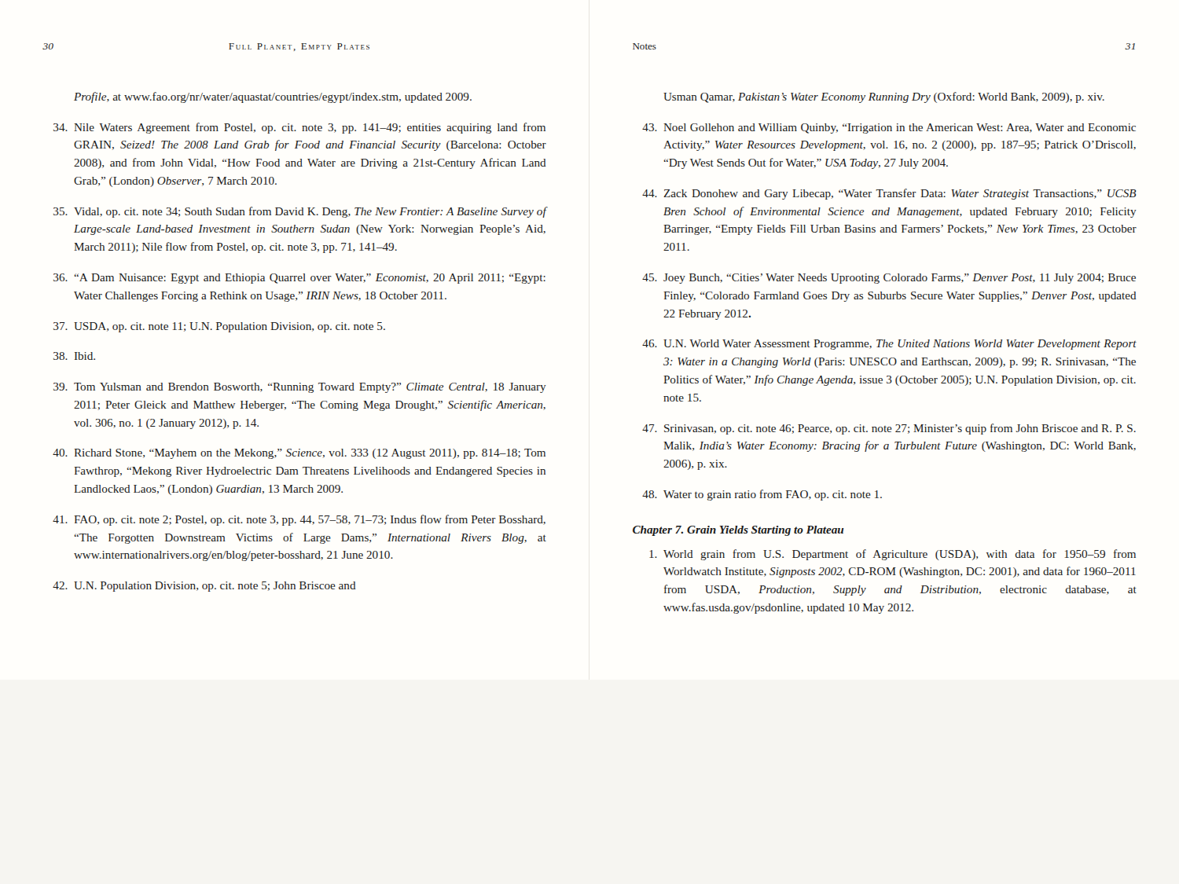30 Full Planet, Empty Plates
Profile, at www.fao.org/nr/water/aquastat/countries/egypt/index.stm, updated 2009.
34. Nile Waters Agreement from Postel, op. cit. note 3, pp. 141–49; entities acquiring land from GRAIN, Seized! The 2008 Land Grab for Food and Financial Security (Barcelona: October 2008), and from John Vidal, “How Food and Water are Driving a 21st-Century African Land Grab,” (London) Observer, 7 March 2010.
35. Vidal, op. cit. note 34; South Sudan from David K. Deng, The New Frontier: A Baseline Survey of Large-scale Land-based Investment in Southern Sudan (New York: Norwegian People’s Aid, March 2011); Nile flow from Postel, op. cit. note 3, pp. 71, 141–49.
36.“A Dam Nuisance: Egypt and Ethiopia Quarrel over Water,” Economist, 20 April 2011; “Egypt: Water Challenges Forcing a Rethink on Usage,” IRIN News, 18 October 2011.
37. USDA, op. cit. note 11; U.N. Population Division, op. cit. note 5.
38. Ibid.
39. Tom Yulsman and Brendon Bosworth, “Running Toward Empty?” Climate Central, 18 January 2011; Peter Gleick and Matthew Heberger, “The Coming Mega Drought,” Scientific American, vol. 306, no. 1 (2 January 2012), p. 14.
40. Richard Stone, “Mayhem on the Mekong,” Science, vol. 333 (12 August 2011), pp. 814–18; Tom Fawthrop, “Mekong River Hydroelectric Dam Threatens Livelihoods and Endangered Species in Landlocked Laos,” (London) Guardian, 13 March 2009.
41. FAO, op. cit. note 2; Postel, op. cit. note 3, pp. 44, 57–58, 71–73; Indus flow from Peter Bosshard, “The Forgotten Downstream Victims of Large Dams,” International Rivers Blog, at www.internationalrivers.org/en/blog/peter-bosshard, 21 June 2010.
42. U.N. Population Division, op. cit. note 5; John Briscoe and
Notes 31
Usman Qamar, Pakistan’s Water Economy Running Dry (Oxford: World Bank, 2009), p. xiv.
43. Noel Gollehon and William Quinby, “Irrigation in the American West: Area, Water and Economic Activity,” Water Resources Development, vol. 16, no. 2 (2000), pp. 187–95; Patrick O’Driscoll, “Dry West Sends Out for Water,” USA Today, 27 July 2004.
44. Zack Donohew and Gary Libecap, “Water Transfer Data: Water Strategist Transactions,” UCSB Bren School of Environmental Science and Management, updated February 2010; Felicity Barringer, “Empty Fields Fill Urban Basins and Farmers’ Pockets,” New York Times, 23 October 2011.
45. Joey Bunch, “Cities’ Water Needs Uprooting Colorado Farms,” Denver Post, 11 July 2004; Bruce Finley, “Colorado Farmland Goes Dry as Suburbs Secure Water Supplies,” Denver Post, updated 22 February 2012.
46. U.N. World Water Assessment Programme, The United Nations World Water Development Report 3: Water in a Changing World (Paris: UNESCO and Earthscan, 2009), p. 99; R. Srinivasan, “The Politics of Water,” Info Change Agenda, issue 3 (October 2005); U.N. Population Division, op. cit. note 15.
47. Srinivasan, op. cit. note 46; Pearce, op. cit. note 27; Minister’s quip from John Briscoe and R. P. S. Malik, India’s Water Economy: Bracing for a Turbulent Future (Washington, DC: World Bank, 2006), p. xix.
48. Water to grain ratio from FAO, op. cit. note 1.
Chapter 7. Grain Yields Starting to Plateau
1. World grain from U.S. Department of Agriculture (USDA), with data for 1950–59 from Worldwatch Institute, Signposts 2002, CD-ROM (Washington, DC: 2001), and data for 1960–2011 from USDA, Production, Supply and Distribution, electronic database, at www.fas.usda.gov/psdonline, updated 10 May 2012.